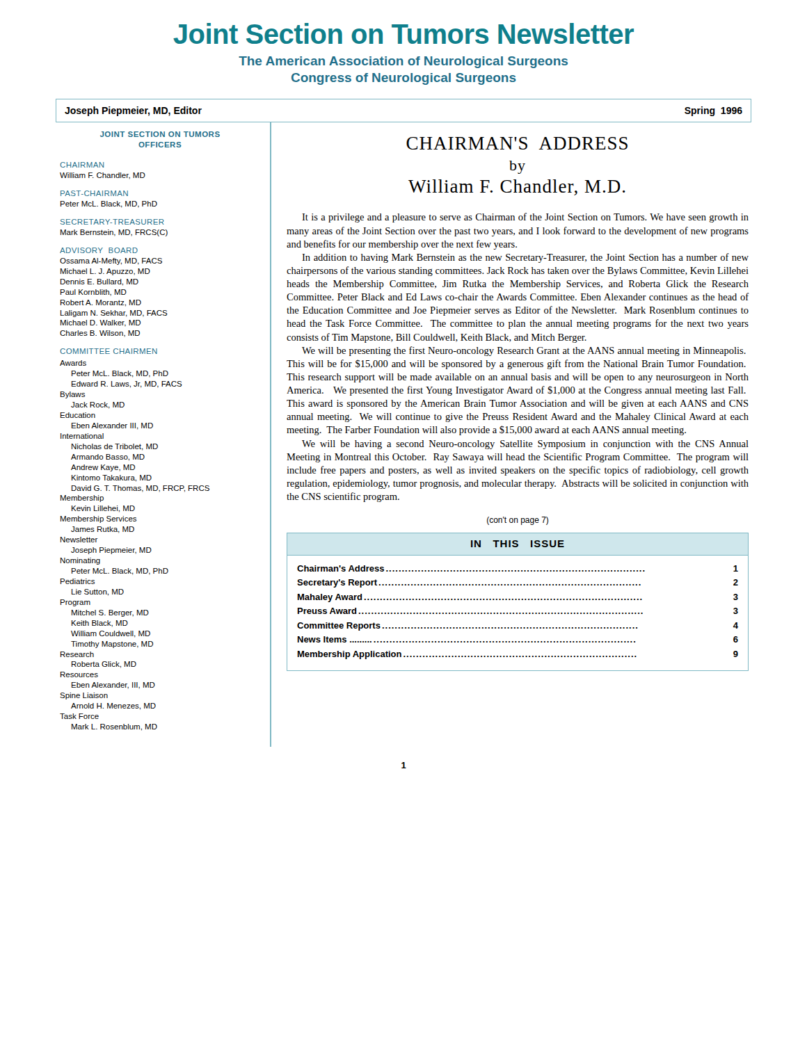Joint Section on Tumors Newsletter
The American Association of Neurological Surgeons
Congress of Neurological Surgeons
Joseph Piepmeier, MD, Editor Spring 1996
JOINT SECTION ON TUMORS
OFFICERS
CHAIRMAN
William F. Chandler, MD
PAST-CHAIRMAN
Peter McL. Black, MD, PhD
SECRETARY-TREASURER
Mark Bernstein, MD, FRCS(C)
ADVISORY BOARD
Ossama Al-Mefty, MD, FACS
Michael L. J. Apuzzo, MD
Dennis E. Bullard, MD
Paul Kornblith, MD
Robert A. Morantz, MD
Laligam N. Sekhar, MD, FACS
Michael D. Walker, MD
Charles B. Wilson, MD
COMMITTEE CHAIRMEN
Awards
Peter McL. Black, MD, PhD
Edward R. Laws, Jr, MD, FACS
Bylaws
Jack Rock, MD
Education
Eben Alexander III, MD
International
Nicholas de Tribolet, MD
Armando Basso, MD
Andrew Kaye, MD
Kintomo Takakura, MD
David G. T. Thomas, MD, FRCP, FRCS
Membership
Kevin Lillehei, MD
Membership Services
James Rutka, MD
Newsletter
Joseph Piepmeier, MD
Nominating
Peter McL. Black, MD, PhD
Pediatrics
Lie Sutton, MD
Program
Mitchel S. Berger, MD
Keith Black, MD
William Couldwell, MD
Timothy Mapstone, MD
Research
Roberta Glick, MD
Resources
Eben Alexander, III, MD
Spine Liaison
Arnold H. Menezes, MD
Task Force
Mark L. Rosenblum, MD
CHAIRMAN'S ADDRESS by William F. Chandler, M.D.
It is a privilege and a pleasure to serve as Chairman of the Joint Section on Tumors. We have seen growth in many areas of the Joint Section over the past two years, and I look forward to the development of new programs and benefits for our membership over the next few years.
In addition to having Mark Bernstein as the new Secretary-Treasurer, the Joint Section has a number of new chairpersons of the various standing committees. Jack Rock has taken over the Bylaws Committee, Kevin Lillehei heads the Membership Committee, Jim Rutka the Membership Services, and Roberta Glick the Research Committee. Peter Black and Ed Laws co-chair the Awards Committee. Eben Alexander continues as the head of the Education Committee and Joe Piepmeier serves as Editor of the Newsletter. Mark Rosenblum continues to head the Task Force Committee. The committee to plan the annual meeting programs for the next two years consists of Tim Mapstone, Bill Couldwell, Keith Black, and Mitch Berger.
We will be presenting the first Neuro-oncology Research Grant at the AANS annual meeting in Minneapolis. This will be for $15,000 and will be sponsored by a generous gift from the National Brain Tumor Foundation. This research support will be made available on an annual basis and will be open to any neurosurgeon in North America. We presented the first Young Investigator Award of $1,000 at the Congress annual meeting last Fall. This award is sponsored by the American Brain Tumor Association and will be given at each AANS and CNS annual meeting. We will continue to give the Preuss Resident Award and the Mahaley Clinical Award at each meeting. The Farber Foundation will also provide a $15,000 award at each AANS annual meeting.
We will be having a second Neuro-oncology Satellite Symposium in conjunction with the CNS Annual Meeting in Montreal this October. Ray Sawaya will head the Scientific Program Committee. The program will include free papers and posters, as well as invited speakers on the specific topics of radiobiology, cell growth regulation, epidemiology, tumor prognosis, and molecular therapy. Abstracts will be solicited in conjunction with the CNS scientific program.
(con't on page 7)
IN THIS ISSUE
Chairman's Address................................................................................. 1
Secretary's Report.................................................................................. 2
Mahaley Award....................................................................................... 3
Preuss Award......................................................................................... 3
Committee Reports................................................................................ 4
News Items ........................................................................................... 6
Membership Application......................................................................... 9
1